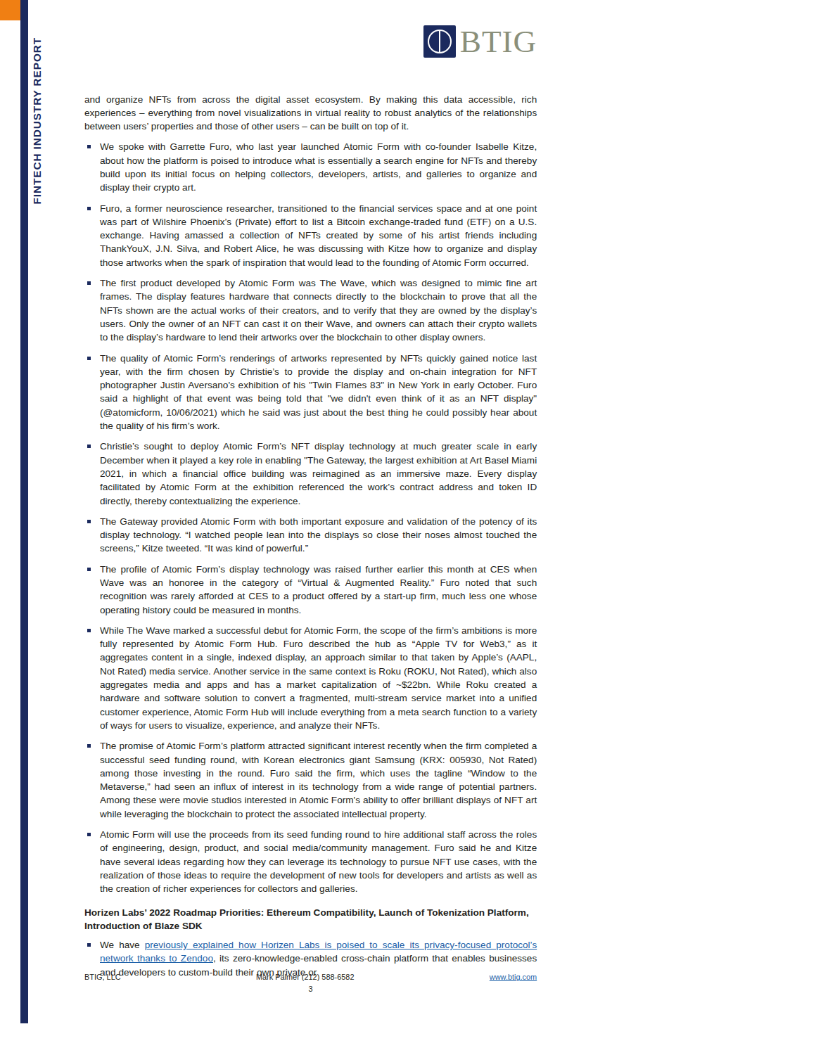FINTECH INDUSTRY REPORT
BTIG
and organize NFTs from across the digital asset ecosystem. By making this data accessible, rich experiences – everything from novel visualizations in virtual reality to robust analytics of the relationships between users’ properties and those of other users – can be built on top of it.
We spoke with Garrette Furo, who last year launched Atomic Form with co-founder Isabelle Kitze, about how the platform is poised to introduce what is essentially a search engine for NFTs and thereby build upon its initial focus on helping collectors, developers, artists, and galleries to organize and display their crypto art.
Furo, a former neuroscience researcher, transitioned to the financial services space and at one point was part of Wilshire Phoenix’s (Private) effort to list a Bitcoin exchange-traded fund (ETF) on a U.S. exchange. Having amassed a collection of NFTs created by some of his artist friends including ThankYouX, J.N. Silva, and Robert Alice, he was discussing with Kitze how to organize and display those artworks when the spark of inspiration that would lead to the founding of Atomic Form occurred.
The first product developed by Atomic Form was The Wave, which was designed to mimic fine art frames. The display features hardware that connects directly to the blockchain to prove that all the NFTs shown are the actual works of their creators, and to verify that they are owned by the display’s users. Only the owner of an NFT can cast it on their Wave, and owners can attach their crypto wallets to the display’s hardware to lend their artworks over the blockchain to other display owners.
The quality of Atomic Form’s renderings of artworks represented by NFTs quickly gained notice last year, with the firm chosen by Christie’s to provide the display and on-chain integration for NFT photographer Justin Aversano's exhibition of his "Twin Flames 83" in New York in early October. Furo said a highlight of that event was being told that "we didn't even think of it as an NFT display" (@atomicform, 10/06/2021) which he said was just about the best thing he could possibly hear about the quality of his firm’s work.
Christie’s sought to deploy Atomic Form’s NFT display technology at much greater scale in early December when it played a key role in enabling "The Gateway, the largest exhibition at Art Basel Miami 2021, in which a financial office building was reimagined as an immersive maze. Every display facilitated by Atomic Form at the exhibition referenced the work’s contract address and token ID directly, thereby contextualizing the experience.
The Gateway provided Atomic Form with both important exposure and validation of the potency of its display technology. “I watched people lean into the displays so close their noses almost touched the screens,” Kitze tweeted. “It was kind of powerful.”
The profile of Atomic Form’s display technology was raised further earlier this month at CES when Wave was an honoree in the category of “Virtual & Augmented Reality.” Furo noted that such recognition was rarely afforded at CES to a product offered by a start-up firm, much less one whose operating history could be measured in months.
While The Wave marked a successful debut for Atomic Form, the scope of the firm’s ambitions is more fully represented by Atomic Form Hub. Furo described the hub as “Apple TV for Web3,” as it aggregates content in a single, indexed display, an approach similar to that taken by Apple’s (AAPL, Not Rated) media service. Another service in the same context is Roku (ROKU, Not Rated), which also aggregates media and apps and has a market capitalization of ~$22bn. While Roku created a hardware and software solution to convert a fragmented, multi-stream service market into a unified customer experience, Atomic Form Hub will include everything from a meta search function to a variety of ways for users to visualize, experience, and analyze their NFTs.
The promise of Atomic Form’s platform attracted significant interest recently when the firm completed a successful seed funding round, with Korean electronics giant Samsung (KRX: 005930, Not Rated) among those investing in the round. Furo said the firm, which uses the tagline “Window to the Metaverse,” had seen an influx of interest in its technology from a wide range of potential partners. Among these were movie studios interested in Atomic Form's ability to offer brilliant displays of NFT art while leveraging the blockchain to protect the associated intellectual property.
Atomic Form will use the proceeds from its seed funding round to hire additional staff across the roles of engineering, design, product, and social media/community management. Furo said he and Kitze have several ideas regarding how they can leverage its technology to pursue NFT use cases, with the realization of those ideas to require the development of new tools for developers and artists as well as the creation of richer experiences for collectors and galleries.
Horizen Labs’ 2022 Roadmap Priorities: Ethereum Compatibility, Launch of Tokenization Platform, Introduction of Blaze SDK
We have previously explained how Horizen Labs is poised to scale its privacy-focused protocol’s network thanks to Zendoo, its zero-knowledge-enabled cross-chain platform that enables businesses and developers to custom-build their own private or
BTIG, LLC
Mark Palmer (212) 588-6582
www.btig.com
3